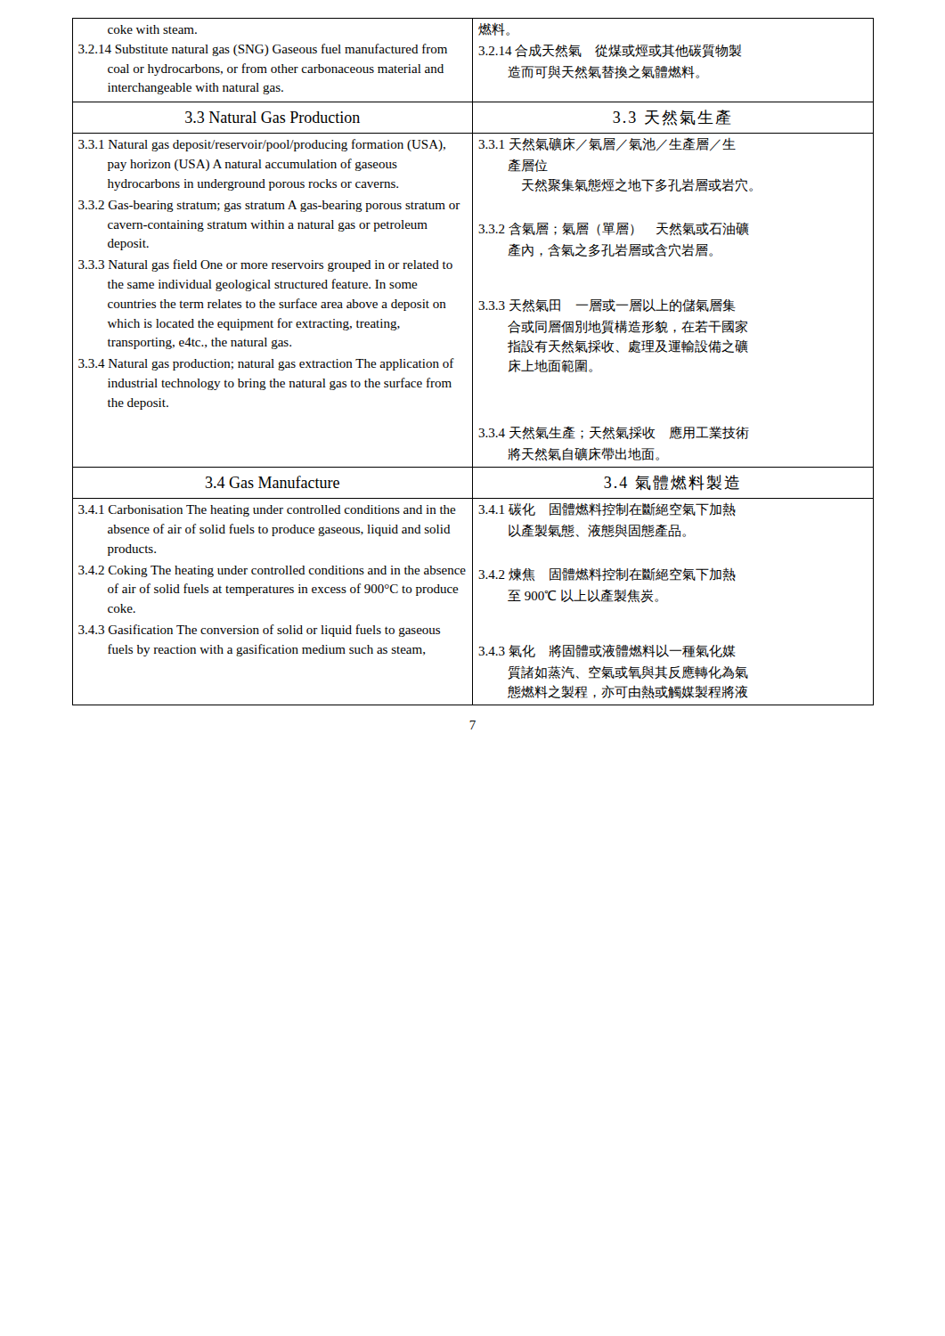| coke with steam. 3.2.14 Substitute natural gas (SNG) Gaseous fuel manufactured from coal or hydrocarbons, or from other carbonaceous material and interchangeable with natural gas. | 燃料。 3.2.14 合成天然氣 從煤或烴或其他碳質物製 造而可與天然氣替換之氣體燃料。 |
| 3.3 Natural Gas Production | 3.3 天然氣生產 |
| 3.3.1 Natural gas deposit/reservoir/pool/producing formation (USA), pay horizon (USA) A natural accumulation of gaseous hydrocarbons in underground porous rocks or caverns. 3.3.2 Gas-bearing stratum; gas stratum A gas-bearing porous stratum or cavern-containing stratum within a natural gas or petroleum deposit. 3.3.3 Natural gas field One or more reservoirs grouped in or related to the same individual geological structured feature. In some countries the term relates to the surface area above a deposit on which is located the equipment for extracting, treating, transporting, e4tc., the natural gas. 3.3.4 Natural gas production; natural gas extraction The application of industrial technology to bring the natural gas to the surface from the deposit. | 3.3.1 天然氣礦床／氣層／氣池／生產層／生 產層位 天然聚集氣態烴之地下多孔岩層或岩穴。 3.3.2 含氣層；氣層（單層） 天然氣或石油礦 產內，含氣之多孔岩層或含穴岩層。 3.3.3 天然氣田 一層或一層以上的儲氣層集 合或同層個別地質構造形貌，在若干國家 指設有天然氣採收、處理及運輸設備之礦 床上地面範圍。 3.3.4 天然氣生產；天然氣採收 應用工業技術 將天然氣自礦床帶出地面。 |
| 3.4 Gas Manufacture | 3.4 氣體燃料製造 |
| 3.4.1 Carbonisation The heating under controlled conditions and in the absence of air of solid fuels to produce gaseous, liquid and solid products. 3.4.2 Coking The heating under controlled conditions and in the absence of air of solid fuels at temperatures in excess of 900°C to produce coke. 3.4.3 Gasification The conversion of solid or liquid fuels to gaseous fuels by reaction with a gasification medium such as steam, | 3.4.1 碳化 固體燃料控制在斷絕空氣下加熱 以產製氣態、液態與固態產品。 3.4.2 煉焦 固體燃料控制在斷絕空氣下加熱 至 900℃ 以上以產製焦炭。 3.4.3 氣化 將固體或液體燃料以一種氣化媒 質諸如蒸汽、空氣或氧與其反應轉化為氣 態燃料之製程，亦可由熱或觸媒製程將液 |
7